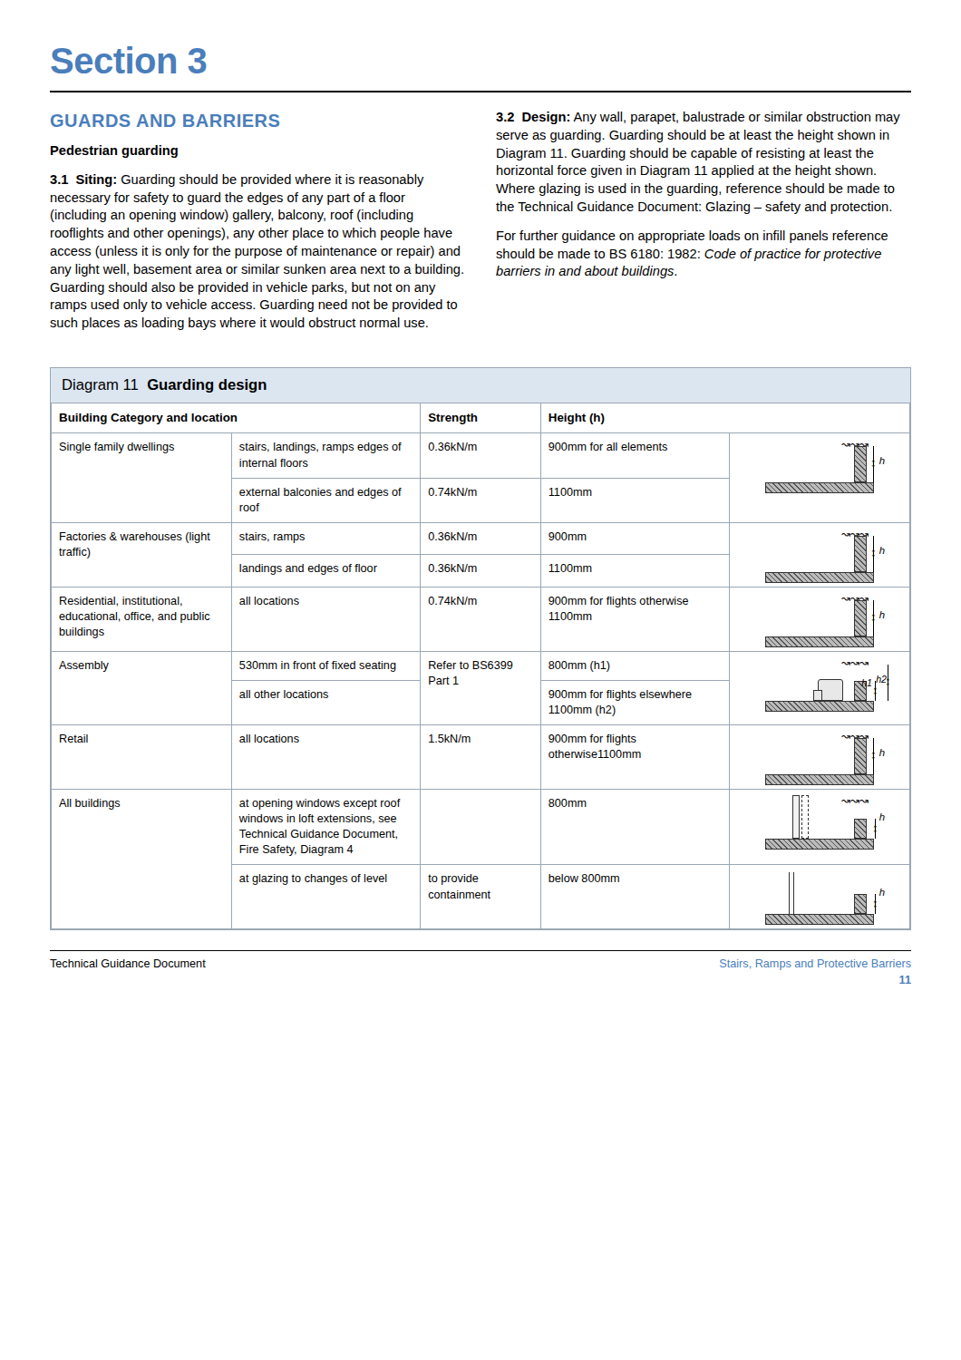Section 3
GUARDS AND BARRIERS
Pedestrian guarding
3.1 Siting: Guarding should be provided where it is reasonably necessary for safety to guard the edges of any part of a floor (including an opening window) gallery, balcony, roof (including rooflights and other openings), any other place to which people have access (unless it is only for the purpose of maintenance or repair) and any light well, basement area or similar sunken area next to a building. Guarding should also be provided in vehicle parks, but not on any ramps used only to vehicle access. Guarding need not be provided to such places as loading bays where it would obstruct normal use.
3.2 Design: Any wall, parapet, balustrade or similar obstruction may serve as guarding. Guarding should be at least the height shown in Diagram 11. Guarding should be capable of resisting at least the horizontal force given in Diagram 11 applied at the height shown. Where glazing is used in the guarding, reference should be made to the Technical Guidance Document: Glazing – safety and protection.
For further guidance on appropriate loads on infill panels reference should be made to BS 6180: 1982: Code of practice for protective barriers in and about buildings.
Diagram 11 Guarding design
| Building Category and location | Strength | Height (h) |
| --- | --- | --- |
| Single family dwellings | stairs, landings, ramps edges of internal floors | 0.36kN/m | 900mm for all elements | ↝↝↝ h |
| external balconies and edges of roof | 0.74kN/m | 1100mm |
| Factories & warehouses (light traffic) | stairs, ramps | 0.36kN/m | 900mm | ↝↝↝ h |
| landings and edges of floor | 0.36kN/m | 1100mm |
| Residential, institutional, educational, office, and public buildings | all locations | 0.74kN/m | 900mm for flights otherwise 1100mm | ↝↝↝ h |
| Assembly | 530mm in front of fixed seating | Refer to BS6399 Part 1 | 800mm (h1) | ↝↝↝ h1 h2 |
| all other locations | 900mm for flights elsewhere 1100mm (h2) |
| Retail | all locations | 1.5kN/m | 900mm for flights otherwise1100mm | ↝↝↝ h |
| All buildings | at opening windows except roof windows in loft extensions, see Technical Guidance Document, Fire Safety, Diagram 4 | | 800mm | ↝↝↝ h |
| at glazing to changes of level | to provide containment | below 800mm | h |
Technical Guidance Document
Stairs, Ramps and Protective Barriers
11